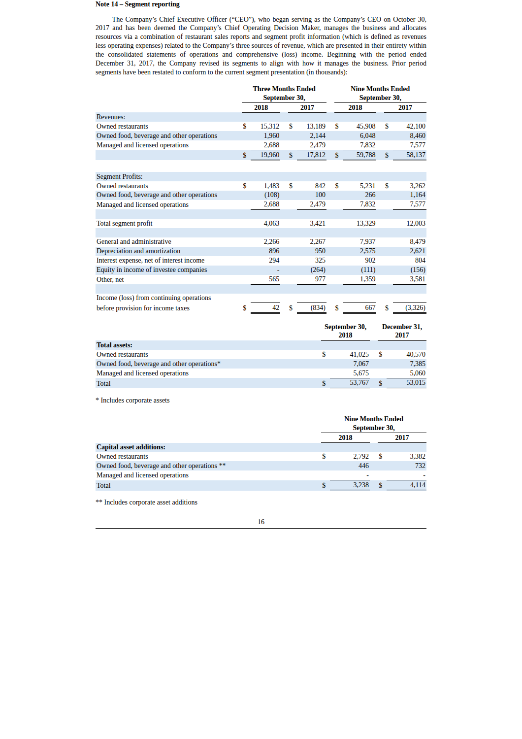Note 14 – Segment reporting
The Company’s Chief Executive Officer (“CEO”), who began serving as the Company’s CEO on October 30, 2017 and has been deemed the Company’s Chief Operating Decision Maker, manages the business and allocates resources via a combination of restaurant sales reports and segment profit information (which is defined as revenues less operating expenses) related to the Company’s three sources of revenue, which are presented in their entirety within the consolidated statements of operations and comprehensive (loss) income. Beginning with the period ended December 31, 2017, the Company revised its segments to align with how it manages the business. Prior period segments have been restated to conform to the current segment presentation (in thousands):
| | Three Months Ended September 30, | | Nine Months Ended September 30, |
| | 2018 | | 2017 | | 2018 | | 2017 |
| Revenues: | | | | | | | |
| Owned restaurants | $ | 15,312 | | $ | 13,189 | | $ | 45,908 | | $ | 42,100 |
| Owned food, beverage and other operations | | 1,960 | | | 2,144 | | | 6,048 | | | 8,460 |
| Managed and licensed operations | | 2,688 | | | 2,479 | | | 7,832 | | | 7,577 |
| | $ | 19,960 | | $ | 17,812 | | $ | 59,788 | | $ | 58,137 |
| Segment Profits: | | | | | | | |
| Owned restaurants | $ | 1,483 | | $ | 842 | | $ | 5,231 | | $ | 3,262 |
| Owned food, beverage and other operations | | (108) | | | 100 | | | 266 | | | 1,164 |
| Managed and licensed operations | | 2,688 | | | 2,479 | | | 7,832 | | | 7,577 |
| Total segment profit | | 4,063 | | | 3,421 | | | 13,329 | | | 12,003 |
| General and administrative | | 2,266 | | | 2,267 | | | 7,937 | | | 8,479 |
| Depreciation and amortization | | 896 | | | 950 | | | 2,575 | | | 2,621 |
| Interest expense, net of interest income | | 294 | | | 325 | | | 902 | | | 804 |
| Equity in income of investee companies | | - | | | (264) | | | (111) | | | (156) |
| Other, net | | 565 | | | 977 | | | 1,359 | | | 3,581 |
| Income (loss) from continuing operations | | | | | | | |
| before provision for income taxes | $ | 42 | | $ | (834) | | $ | 667 | | $ | (3,326) |
| | September 30, 2018 | | December 31, 2017 |
| Total assets: | | | |
| Owned restaurants | $ | 41,025 | | $ | 40,570 |
| Owned food, beverage and other operations* | | 7,067 | | | 7,385 |
| Managed and licensed operations | | 5,675 | | | 5,060 |
| Total | $ | 53,767 | | $ | 53,015 |
* Includes corporate assets
| | Nine Months Ended September 30, |
| | 2018 | | 2017 |
| Capital asset additions: | | | |
| Owned restaurants | $ | 2,792 | | $ | 3,382 |
| Owned food, beverage and other operations ** | | 446 | | | 732 |
| Managed and licensed operations | | - | | | - |
| Total | $ | 3,238 | | $ | 4,114 |
** Includes corporate asset additions
16